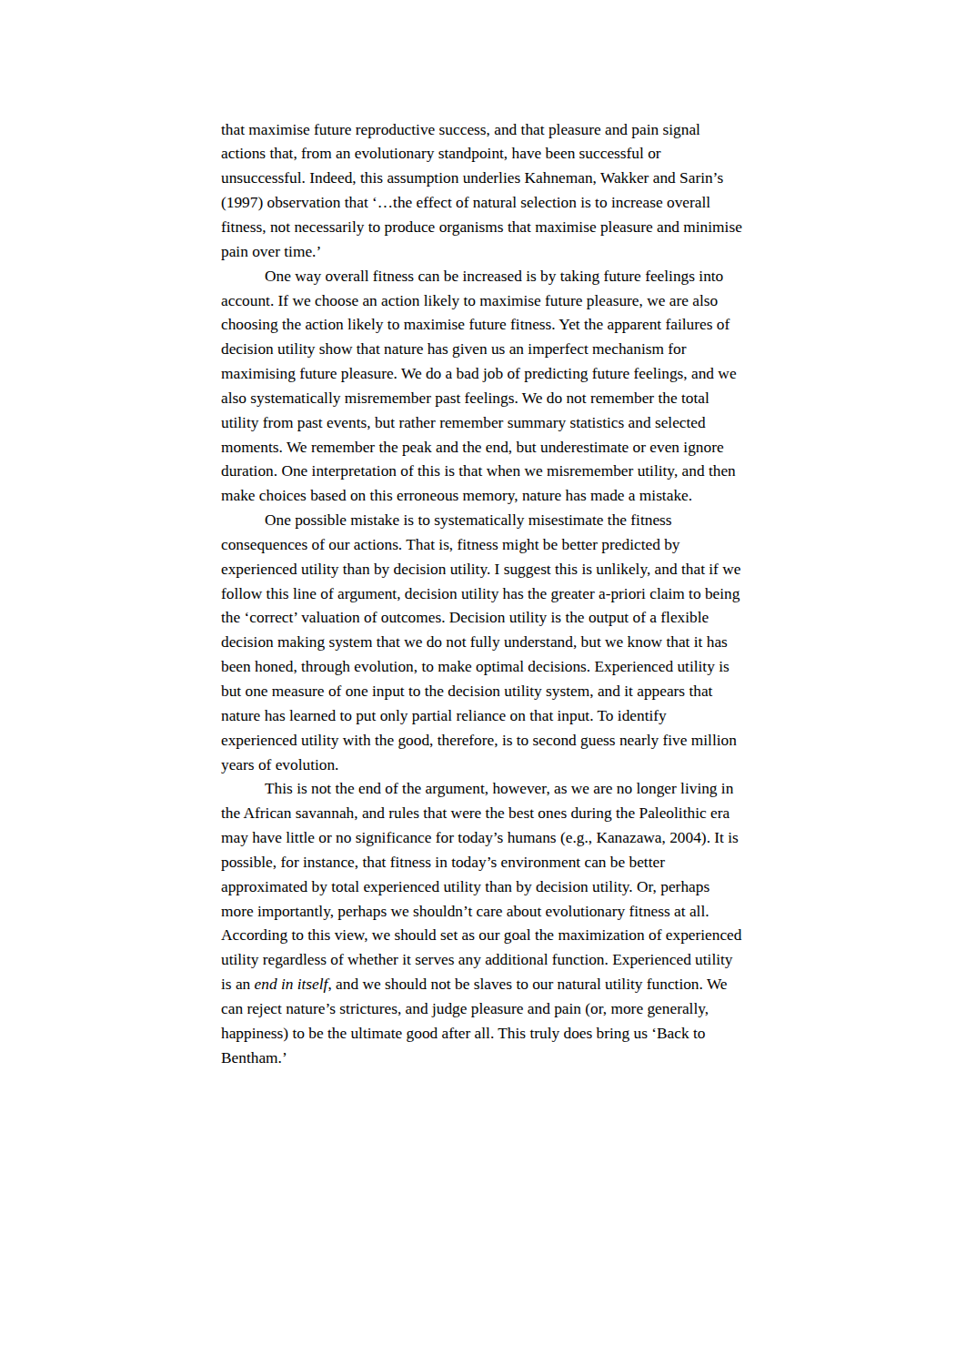that maximise future reproductive success, and that pleasure and pain signal actions that, from an evolutionary standpoint, have been successful or unsuccessful. Indeed, this assumption underlies Kahneman, Wakker and Sarin’s (1997) observation that ‘…the effect of natural selection is to increase overall fitness, not necessarily to produce organisms that maximise pleasure and minimise pain over time.’
One way overall fitness can be increased is by taking future feelings into account. If we choose an action likely to maximise future pleasure, we are also choosing the action likely to maximise future fitness. Yet the apparent failures of decision utility show that nature has given us an imperfect mechanism for maximising future pleasure. We do a bad job of predicting future feelings, and we also systematically misremember past feelings. We do not remember the total utility from past events, but rather remember summary statistics and selected moments. We remember the peak and the end, but underestimate or even ignore duration. One interpretation of this is that when we misremember utility, and then make choices based on this erroneous memory, nature has made a mistake.
One possible mistake is to systematically misestimate the fitness consequences of our actions. That is, fitness might be better predicted by experienced utility than by decision utility. I suggest this is unlikely, and that if we follow this line of argument, decision utility has the greater a-priori claim to being the ‘correct’ valuation of outcomes. Decision utility is the output of a flexible decision making system that we do not fully understand, but we know that it has been honed, through evolution, to make optimal decisions. Experienced utility is but one measure of one input to the decision utility system, and it appears that nature has learned to put only partial reliance on that input. To identify experienced utility with the good, therefore, is to second guess nearly five million years of evolution.
This is not the end of the argument, however, as we are no longer living in the African savannah, and rules that were the best ones during the Paleolithic era may have little or no significance for today’s humans (e.g., Kanazawa, 2004). It is possible, for instance, that fitness in today’s environment can be better approximated by total experienced utility than by decision utility. Or, perhaps more importantly, perhaps we shouldn’t care about evolutionary fitness at all. According to this view, we should set as our goal the maximization of experienced utility regardless of whether it serves any additional function. Experienced utility is an end in itself, and we should not be slaves to our natural utility function. We can reject nature’s strictures, and judge pleasure and pain (or, more generally, happiness) to be the ultimate good after all. This truly does bring us ‘Back to Bentham.’